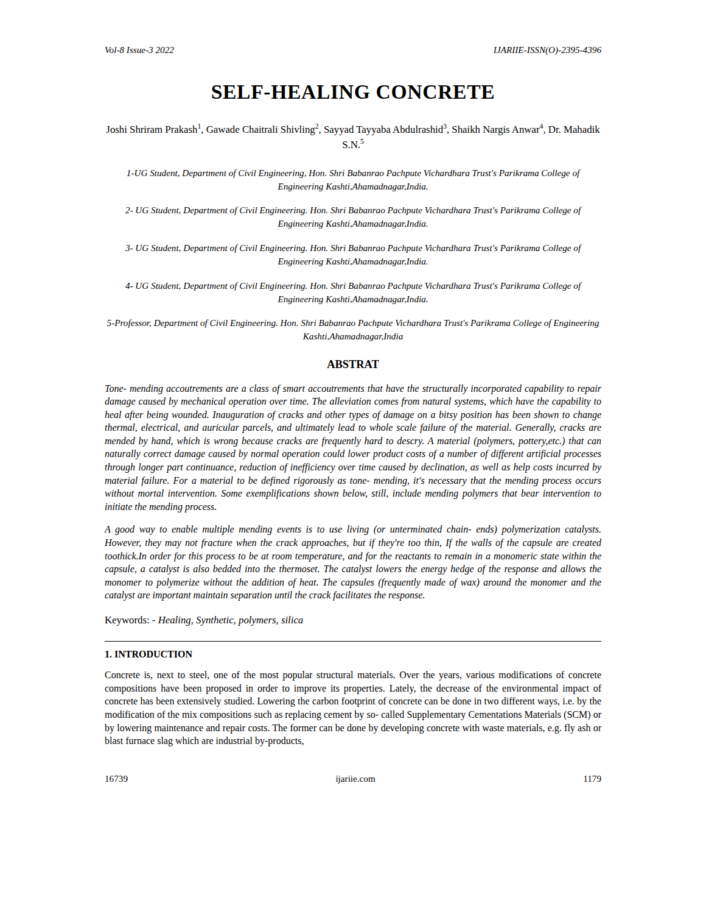Vol-8 Issue-3 2022 IJARIIE-ISSN(O)-2395-4396
SELF-HEALING CONCRETE
Joshi Shriram Prakash1, Gawade Chaitrali Shivling2, Sayyad Tayyaba Abdulrashid3, Shaikh Nargis Anwar4, Dr. Mahadik S.N.5
1-UG Student, Department of Civil Engineering, Hon. Shri Babanrao Pachpute Vichardhara Trust's Parikrama College of Engineering Kashti,Ahamadnagar,India.
2- UG Student, Department of Civil Engineering. Hon. Shri Babanrao Pachpute Vichardhara Trust's Parikrama College of Engineering Kashti,Ahamadnagar,India.
3- UG Student, Department of Civil Engineering. Hon. Shri Babanrao Pachpute Vichardhara Trust's Parikrama College of Engineering Kashti,Ahamadnagar,India.
4- UG Student, Department of Civil Engineering. Hon. Shri Babanrao Pachpute Vichardhara Trust's Parikrama College of Engineering Kashti,Ahamadnagar,India.
5-Professor, Department of Civil Engineering. Hon. Shri Babanrao Pachpute Vichardhara Trust's Parikrama College of Engineering Kashti,Ahamadnagar,India
ABSTRAT
Tone- mending accoutrements are a class of smart accoutrements that have the structurally incorporated capability to repair damage caused by mechanical operation over time. The alleviation comes from natural systems, which have the capability to heal after being wounded. Inauguration of cracks and other types of damage on a bitsy position has been shown to change thermal, electrical, and auricular parcels, and ultimately lead to whole scale failure of the material. Generally, cracks are mended by hand, which is wrong because cracks are frequently hard to descry. A material (polymers, pottery,etc.) that can naturally correct damage caused by normal operation could lower product costs of a number of different artificial processes through longer part continuance, reduction of inefficiency over time caused by declination, as well as help costs incurred by material failure. For a material to be defined rigorously as tone- mending, it's necessary that the mending process occurs without mortal intervention. Some exemplifications shown below, still, include mending polymers that bear intervention to initiate the mending process.
A good way to enable multiple mending events is to use living (or unterminated chain- ends) polymerization catalysts. However, they may not fracture when the crack approaches, but if they're too thin, If the walls of the capsule are created toothick.In order for this process to be at room temperature, and for the reactants to remain in a monomeric state within the capsule, a catalyst is also bedded into the thermoset. The catalyst lowers the energy hedge of the response and allows the monomer to polymerize without the addition of heat. The capsules (frequently made of wax) around the monomer and the catalyst are important maintain separation until the crack facilitates the response.
Keywords: - Healing, Synthetic, polymers, silica
1. INTRODUCTION
Concrete is, next to steel, one of the most popular structural materials. Over the years, various modifications of concrete compositions have been proposed in order to improve its properties. Lately, the decrease of the environmental impact of concrete has been extensively studied. Lowering the carbon footprint of concrete can be done in two different ways, i.e. by the modification of the mix compositions such as replacing cement by so- called Supplementary Cementations Materials (SCM) or by lowering maintenance and repair costs. The former can be done by developing concrete with waste materials, e.g. fly ash or blast furnace slag which are industrial by-products,
16739 ijariie.com 1179